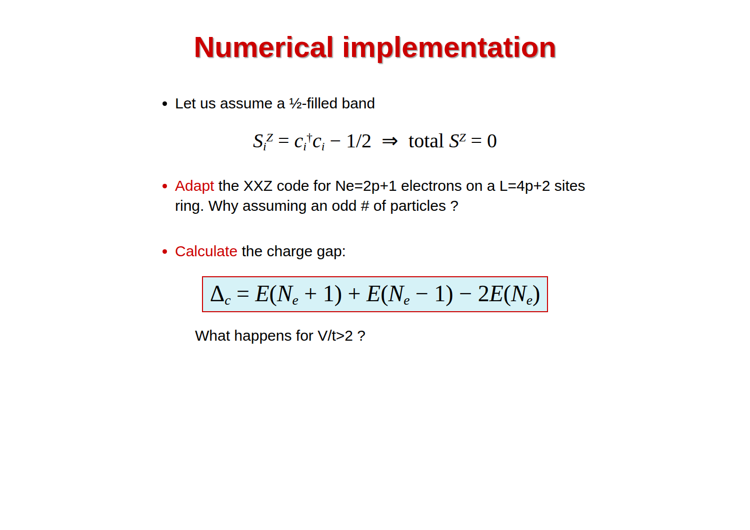Numerical implementation
Let us assume a ½-filled band
SiZ = ci†ci − 1/2 ⇒ total SZ = 0
Adapt the XXZ code for Ne=2p+1 electrons on a L=4p+2 sites ring. Why assuming an odd # of particles ?
Calculate the charge gap:
Δc = E(Ne + 1) + E(Ne − 1) − 2E(Ne)
What happens for V/t>2 ?